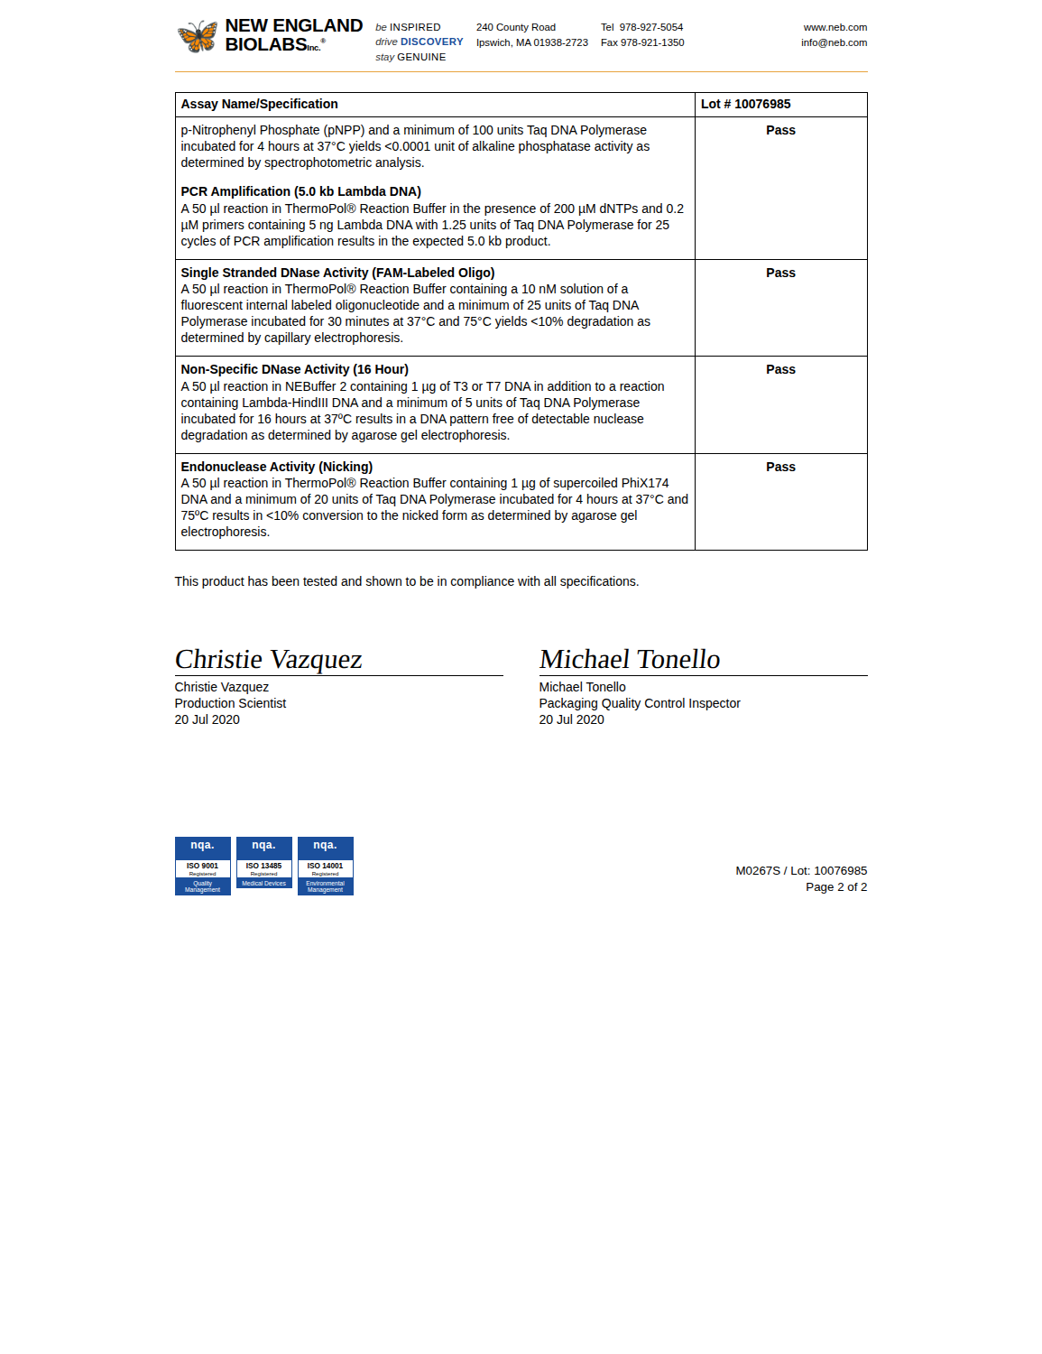🦋
NEW ENGLAND
BIOLABSInc.®
be INSPIRED
drive DISCOVERY
stay GENUINE
240 County Road
Ipswich, MA 01938-2723
Tel 978-927-5054
Fax 978-921-1350
www.neb.com
info@neb.com
| Assay Name/Specification | Lot # 10076985 |
| --- | --- |
| p-Nitrophenyl Phosphate (pNPP) and a minimum of 100 units Taq DNA Polymerase incubated for 4 hours at 37°C yields <0.0001 unit of alkaline phosphatase activity as determined by spectrophotometric analysis. PCR Amplification (5.0 kb Lambda DNA) A 50 µl reaction in ThermoPol® Reaction Buffer in the presence of 200 µM dNTPs and 0.2 µM primers containing 5 ng Lambda DNA with 1.25 units of Taq DNA Polymerase for 25 cycles of PCR amplification results in the expected 5.0 kb product. | Pass |
| Single Stranded DNase Activity (FAM-Labeled Oligo) A 50 µl reaction in ThermoPol® Reaction Buffer containing a 10 nM solution of a fluorescent internal labeled oligonucleotide and a minimum of 25 units of Taq DNA Polymerase incubated for 30 minutes at 37°C and 75°C yields <10% degradation as determined by capillary electrophoresis. | Pass |
| Non-Specific DNase Activity (16 Hour) A 50 µl reaction in NEBuffer 2 containing 1 µg of T3 or T7 DNA in addition to a reaction containing Lambda-HindIII DNA and a minimum of 5 units of Taq DNA Polymerase incubated for 16 hours at 37ºC results in a DNA pattern free of detectable nuclease degradation as determined by agarose gel electrophoresis. | Pass |
| Endonuclease Activity (Nicking) A 50 µl reaction in ThermoPol® Reaction Buffer containing 1 µg of supercoiled PhiX174 DNA and a minimum of 20 units of Taq DNA Polymerase incubated for 4 hours at 37°C and 75ºC results in <10% conversion to the nicked form as determined by agarose gel electrophoresis. | Pass |
This product has been tested and shown to be in compliance with all specifications.
Christie Vazquez
Christie Vazquez
Production Scientist
20 Jul 2020
Michael Tonello
Michael Tonello
Packaging Quality Control Inspector
20 Jul 2020
nqa.
ISO 9001Registered
Quality
Management
nqa.
ISO 13485Registered
Medical Devices
nqa.
ISO 14001Registered
Environmental
Management
M0267S / Lot: 10076985
Page 2 of 2